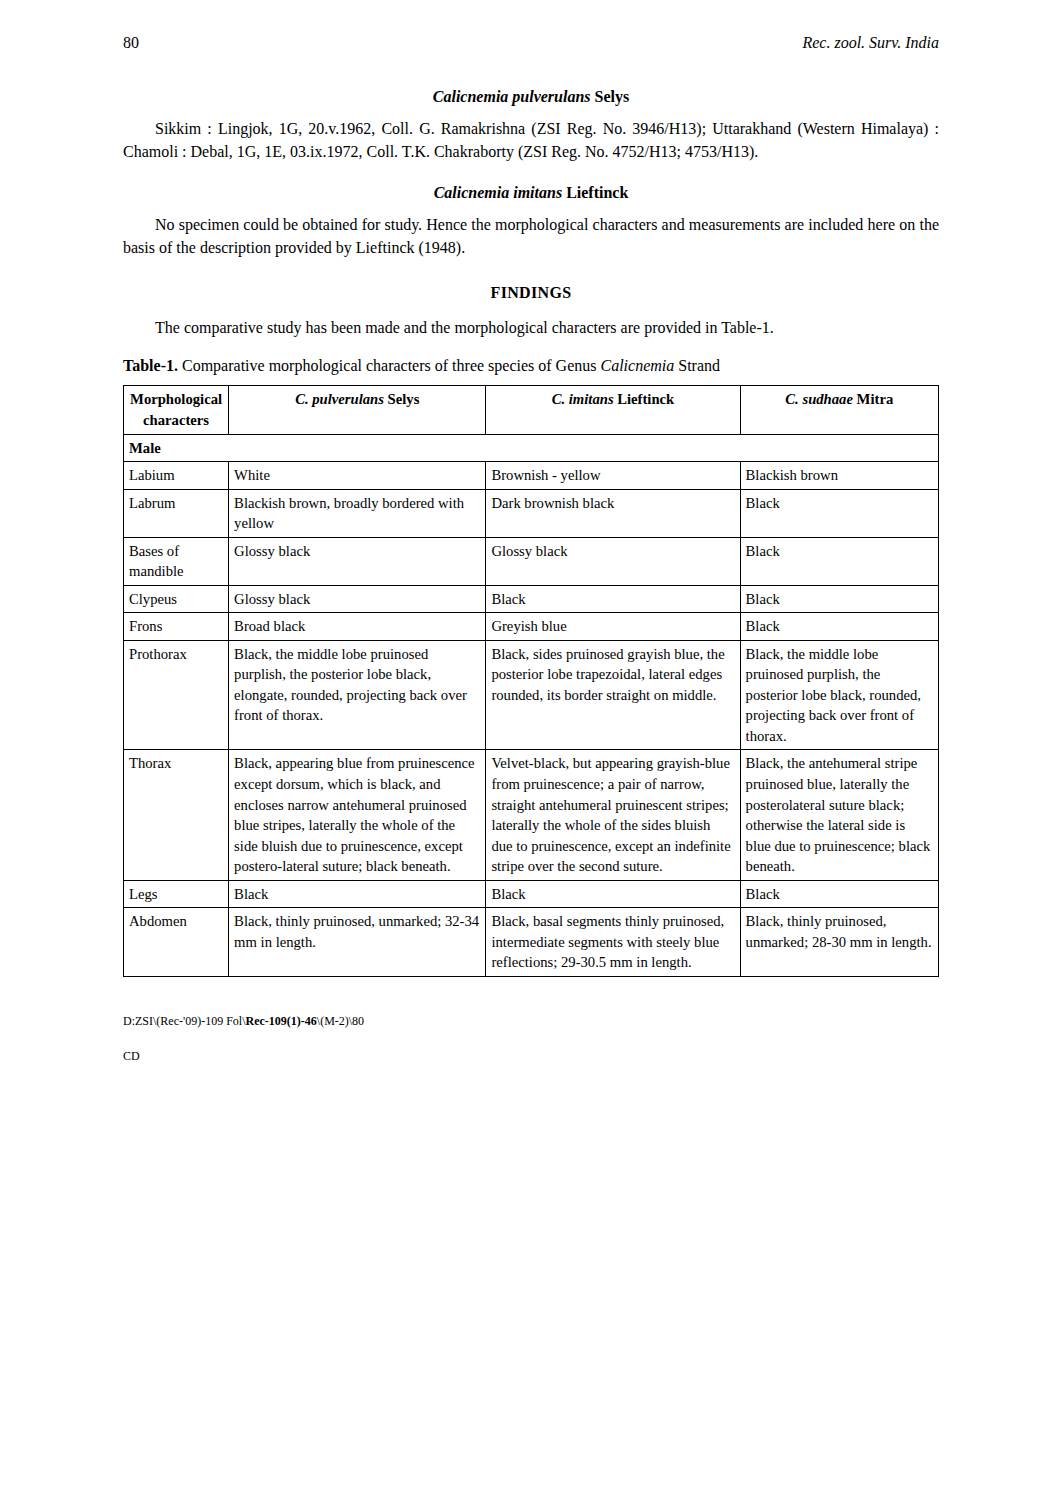80 Rec. zool. Surv. India
Calicnemia pulverulans Selys
Sikkim : Lingjok, 1G, 20.v.1962, Coll. G. Ramakrishna (ZSI Reg. No. 3946/H13); Uttarakhand (Western Himalaya) : Chamoli : Debal, 1G, 1E, 03.ix.1972, Coll. T.K. Chakraborty (ZSI Reg. No. 4752/H13; 4753/H13).
Calicnemia imitans Lieftinck
No specimen could be obtained for study. Hence the morphological characters and measurements are included here on the basis of the description provided by Lieftinck (1948).
FINDINGS
The comparative study has been made and the morphological characters are provided in Table-1.
Table-1. Comparative morphological characters of three species of Genus Calicnemia Strand
| Morphological characters | C. pulverulans Selys | C. imitans Lieftinck | C. sudhaae Mitra |
| --- | --- | --- | --- |
| Male |
| Labium | White | Brownish - yellow | Blackish brown |
| Labrum | Blackish brown, broadly bordered with yellow | Dark brownish black | Black |
| Bases of mandible | Glossy black | Glossy black | Black |
| Clypeus | Glossy black | Black | Black |
| Frons | Broad black | Greyish blue | Black |
| Prothorax | Black, the middle lobe pruinosed purplish, the posterior lobe black, elongate, rounded, projecting back over front of thorax. | Black, sides pruinosed grayish blue, the posterior lobe trapezoidal, lateral edges rounded, its border straight on middle. | Black, the middle lobe pruinosed purplish, the posterior lobe black, rounded, projecting back over front of thorax. |
| Thorax | Black, appearing blue from pruinescence except dorsum, which is black, and encloses narrow antehumeral pruinosed blue stripes, laterally the whole of the side bluish due to pruinescence, except postero-lateral suture; black beneath. | Velvet-black, but appearing grayish-blue from pruinescence; a pair of narrow, straight antehumeral pruinescent stripes; laterally the whole of the sides bluish due to pruinescence, except an indefinite stripe over the second suture. | Black, the antehumeral stripe pruinosed blue, laterally the posterolateral suture black; otherwise the lateral side is blue due to pruinescence; black beneath. |
| Legs | Black | Black | Black |
| Abdomen | Black, thinly pruinosed, unmarked; 32-34 mm in length. | Black, basal segments thinly pruinosed, intermediate segments with steely blue reflections; 29-30.5 mm in length. | Black, thinly pruinosed, unmarked; 28-30 mm in length. |
D:ZSI\(Rec-'09)-109 Fol\Rec-109(1)-46\(M-2)\80
CD